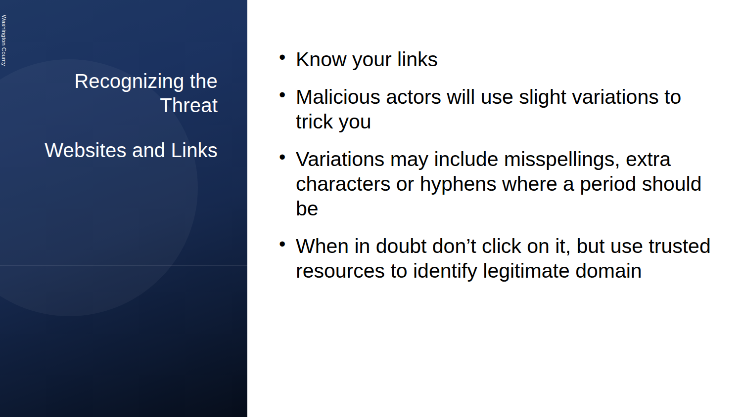Washington County
Recognizing the Threat Websites and Links
Know your links
Malicious actors will use slight variations to trick you
Variations may include misspellings, extra characters or hyphens where a period should be
When in doubt don’t click on it, but use trusted resources to identify legitimate domain